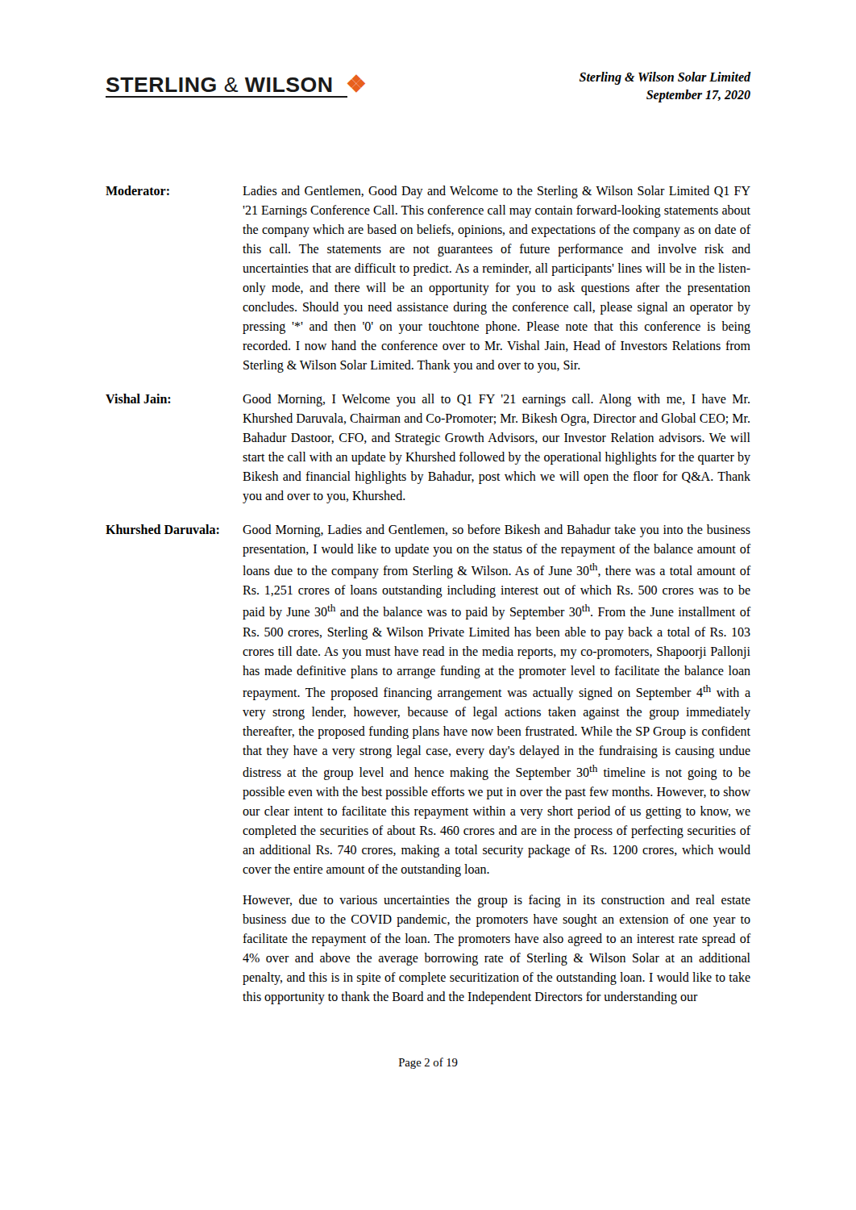STERLING & WILSON ❖
Sterling & Wilson Solar Limited
September 17, 2020
| Moderator: | Ladies and Gentlemen, Good Day and Welcome to the Sterling & Wilson Solar Limited Q1 FY '21 Earnings Conference Call. This conference call may contain forward-looking statements about the company which are based on beliefs, opinions, and expectations of the company as on date of this call. The statements are not guarantees of future performance and involve risk and uncertainties that are difficult to predict. As a reminder, all participants' lines will be in the listen-only mode, and there will be an opportunity for you to ask questions after the presentation concludes. Should you need assistance during the conference call, please signal an operator by pressing '*' and then '0' on your touchtone phone. Please note that this conference is being recorded. I now hand the conference over to Mr. Vishal Jain, Head of Investors Relations from Sterling & Wilson Solar Limited. Thank you and over to you, Sir. |
| Vishal Jain: | Good Morning, I Welcome you all to Q1 FY '21 earnings call. Along with me, I have Mr. Khurshed Daruvala, Chairman and Co-Promoter; Mr. Bikesh Ogra, Director and Global CEO; Mr. Bahadur Dastoor, CFO, and Strategic Growth Advisors, our Investor Relation advisors. We will start the call with an update by Khurshed followed by the operational highlights for the quarter by Bikesh and financial highlights by Bahadur, post which we will open the floor for Q&A. Thank you and over to you, Khurshed. |
| Khurshed Daruvala: | Good Morning, Ladies and Gentlemen, so before Bikesh and Bahadur take you into the business presentation, I would like to update you on the status of the repayment of the balance amount of loans due to the company from Sterling & Wilson. As of June 30 th , there was a total amount of Rs. 1,251 crores of loans outstanding including interest out of which Rs. 500 crores was to be paid by June 30 th and the balance was to paid by September 30 th . From the June installment of Rs. 500 crores, Sterling & Wilson Private Limited has been able to pay back a total of Rs. 103 crores till date. As you must have read in the media reports, my co-promoters, Shapoorji Pallonji has made definitive plans to arrange funding at the promoter level to facilitate the balance loan repayment. The proposed financing arrangement was actually signed on September 4 th with a very strong lender, however, because of legal actions taken against the group immediately thereafter, the proposed funding plans have now been frustrated. While the SP Group is confident that they have a very strong legal case, every day's delayed in the fundraising is causing undue distress at the group level and hence making the September 30 th timeline is not going to be possible even with the best possible efforts we put in over the past few months. However, to show our clear intent to facilitate this repayment within a very short period of us getting to know, we completed the securities of about Rs. 460 crores and are in the process of perfecting securities of an additional Rs. 740 crores, making a total security package of Rs. 1200 crores, which would cover the entire amount of the outstanding loan. However, due to various uncertainties the group is facing in its construction and real estate business due to the COVID pandemic, the promoters have sought an extension of one year to facilitate the repayment of the loan. The promoters have also agreed to an interest rate spread of 4% over and above the average borrowing rate of Sterling & Wilson Solar at an additional penalty, and this is in spite of complete securitization of the outstanding loan. I would like to take this opportunity to thank the Board and the Independent Directors for understanding our |
Page 2 of 19